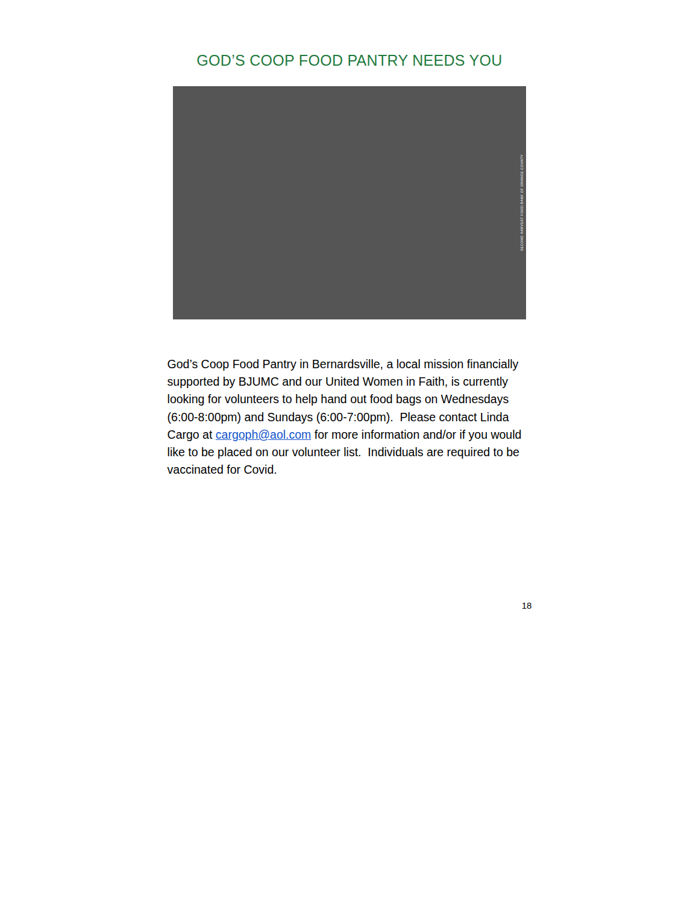GOD’S COOP FOOD PANTRY NEEDS YOU
Second Harvest Food Bank of Orange County
God’s Coop Food Pantry in Bernardsville, a local mission financially supported by BJUMC and our United Women in Faith, is currently looking for volunteers to help hand out food bags on Wednesdays (6:00-8:00pm) and Sundays (6:00-7:00pm). Please contact Linda Cargo at cargoph@aol.com for more information and/or if you would like to be placed on our volunteer list. Individuals are required to be vaccinated for Covid.
18